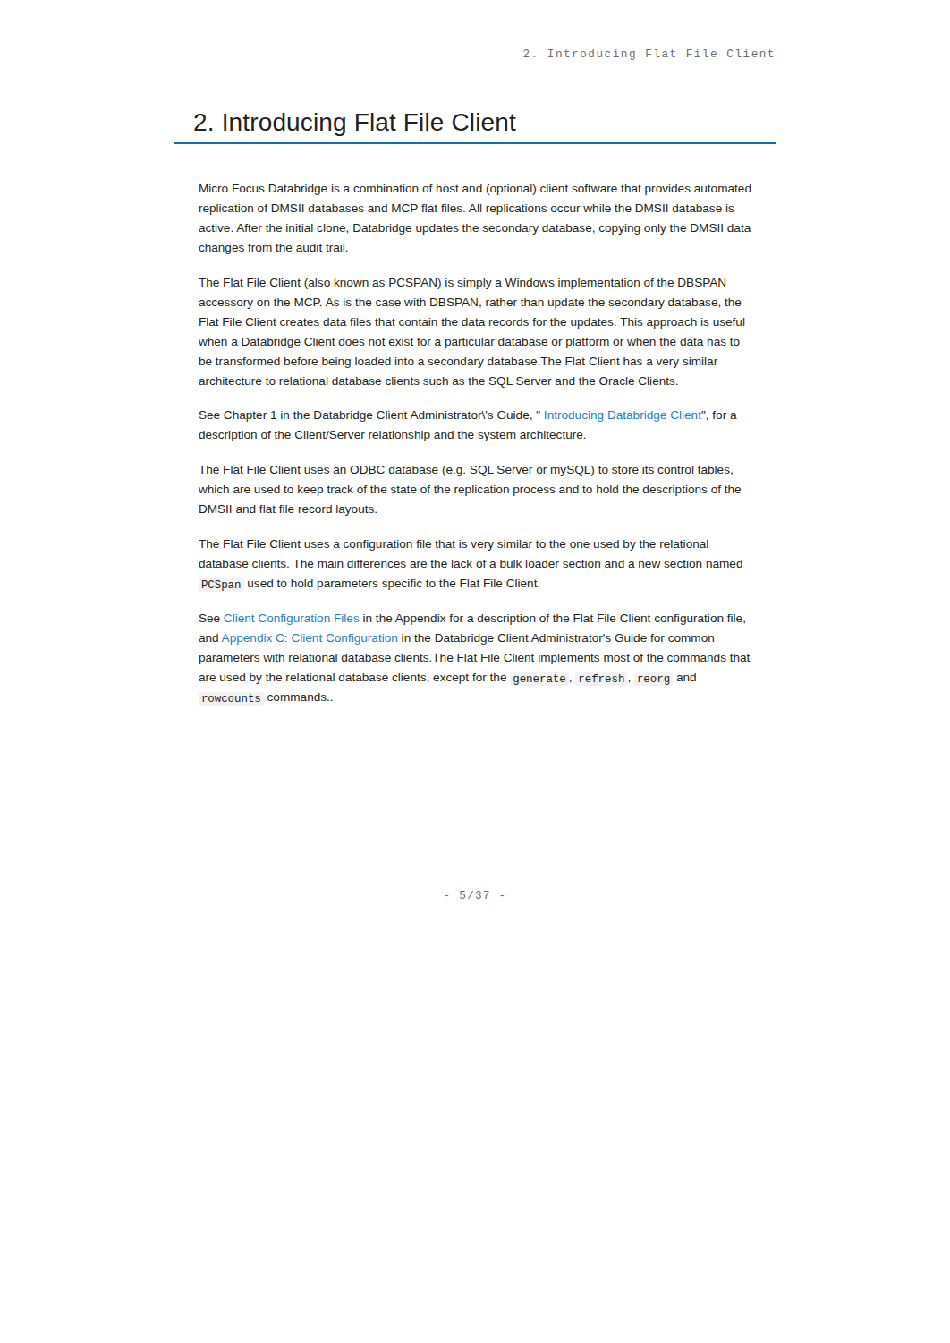2. Introducing Flat File Client
2. Introducing Flat File Client
Micro Focus Databridge is a combination of host and (optional) client software that provides automated replication of DMSII databases and MCP flat files. All replications occur while the DMSII database is active. After the initial clone, Databridge updates the secondary database, copying only the DMSII data changes from the audit trail.
The Flat File Client (also known as PCSPAN) is simply a Windows implementation of the DBSPAN accessory on the MCP. As is the case with DBSPAN, rather than update the secondary database, the Flat File Client creates data files that contain the data records for the updates. This approach is useful when a Databridge Client does not exist for a particular database or platform or when the data has to be transformed before being loaded into a secondary database.The Flat Client has a very similar architecture to relational database clients such as the SQL Server and the Oracle Clients.
See Chapter 1 in the Databridge Client Administrator\'s Guide, " Introducing Databridge Client", for a description of the Client/Server relationship and the system architecture.
The Flat File Client uses an ODBC database (e.g. SQL Server or mySQL) to store its control tables, which are used to keep track of the state of the replication process and to hold the descriptions of the DMSII and flat file record layouts.
The Flat File Client uses a configuration file that is very similar to the one used by the relational database clients. The main differences are the lack of a bulk loader section and a new section named PCSpan used to hold parameters specific to the Flat File Client.
See Client Configuration Files in the Appendix for a description of the Flat File Client configuration file, and Appendix C: Client Configuration in the Databridge Client Administrator's Guide for common parameters with relational database clients.The Flat File Client implements most of the commands that are used by the relational database clients, except for the generate, refresh, reorg and rowcounts commands..
- 5/37 -